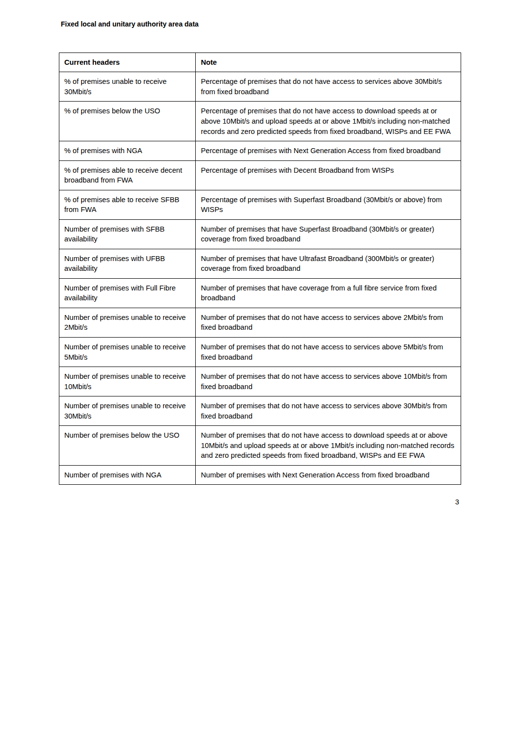Fixed local and unitary authority area data
| Current headers | Note |
| --- | --- |
| % of premises unable to receive 30Mbit/s | Percentage of premises that do not have access to services above 30Mbit/s from fixed broadband |
| % of premises below the USO | Percentage of premises that do not have access to download speeds at or above 10Mbit/s and upload speeds at or above 1Mbit/s including non-matched records and zero predicted speeds from fixed broadband, WISPs and EE FWA |
| % of premises with NGA | Percentage of premises with Next Generation Access from fixed broadband |
| % of premises able to receive decent broadband from FWA | Percentage of premises with Decent Broadband from WISPs |
| % of premises able to receive SFBB from FWA | Percentage of premises with Superfast Broadband (30Mbit/s or above) from WISPs |
| Number of premises with SFBB availability | Number of premises that have Superfast Broadband (30Mbit/s or greater) coverage from fixed broadband |
| Number of premises with UFBB availability | Number of premises that have Ultrafast Broadband (300Mbit/s or greater) coverage from fixed broadband |
| Number of premises with Full Fibre availability | Number of premises that have coverage from a full fibre service from fixed broadband |
| Number of premises unable to receive 2Mbit/s | Number of premises that do not have access to services above 2Mbit/s from fixed broadband |
| Number of premises unable to receive 5Mbit/s | Number of premises that do not have access to services above 5Mbit/s from fixed broadband |
| Number of premises unable to receive 10Mbit/s | Number of premises that do not have access to services above 10Mbit/s from fixed broadband |
| Number of premises unable to receive 30Mbit/s | Number of premises that do not have access to services above 30Mbit/s from fixed broadband |
| Number of premises below the USO | Number of premises that do not have access to download speeds at or above 10Mbit/s and upload speeds at or above 1Mbit/s including non-matched records and zero predicted speeds from fixed broadband, WISPs and EE FWA |
| Number of premises with NGA | Number of premises with Next Generation Access from fixed broadband |
3